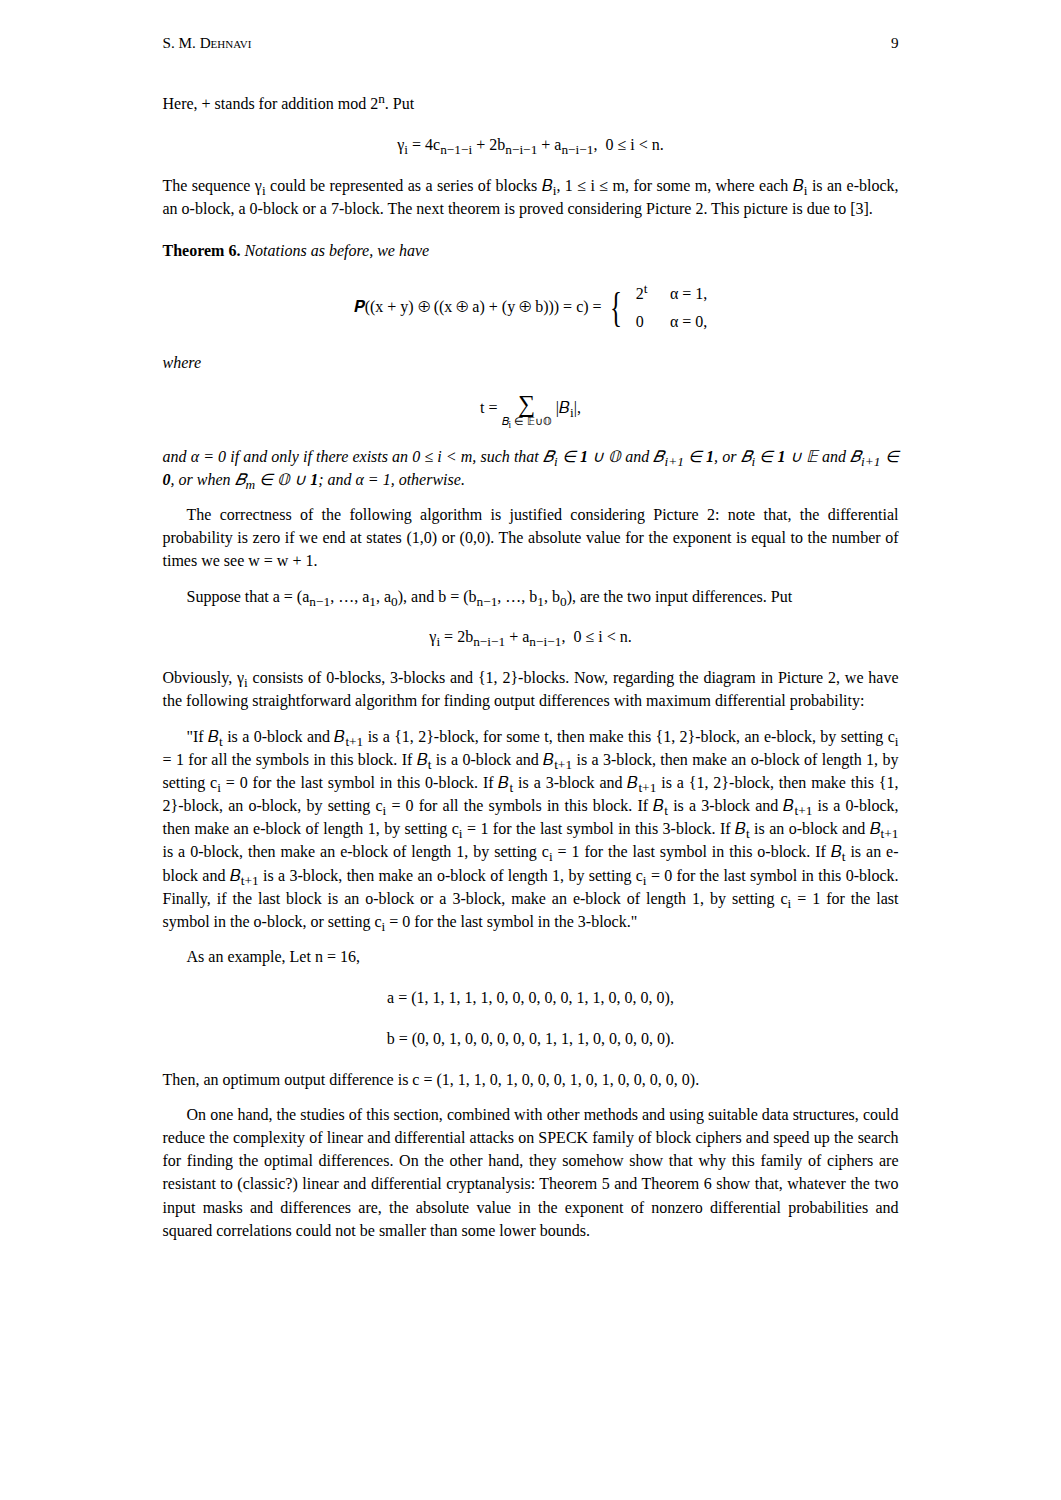S. M. Dehnavi 9
Here, + stands for addition mod 2n. Put
γi = 4cn−1−i + 2bn−i−1 + an−i−1, 0 ≤ i < n.
The sequence γi could be represented as a series of blocks 𝐵i, 1 ≤ i ≤ m, for some m, where each 𝐵i is an e-block, an o-block, a 0-block or a 7-block. The next theorem is proved considering Picture 2. This picture is due to [3].
Theorem 6. Notations as before, we have
𝑷((x + y) ⊕ ((x ⊕ a) + (y ⊕ b))) = c) = { 2t α = 1, 0 α = 0,
where
t = ∑ 𝐵i ∈ 𝔼∪𝕆 |𝐵i|,
and α = 0 if and only if there exists an 0 ≤ i < m, such that 𝐵i ∈ 1 ∪ 𝕆 and 𝐵i+1 ∈ 1, or 𝐵i ∈ 1 ∪ 𝔼 and 𝐵i+1 ∈ 0, or when 𝐵m ∈ 𝕆 ∪ 1; and α = 1, otherwise.
The correctness of the following algorithm is justified considering Picture 2: note that, the differential probability is zero if we end at states (1,0) or (0,0). The absolute value for the exponent is equal to the number of times we see w = w + 1.
Suppose that a = (an−1, …, a1, a0), and b = (bn−1, …, b1, b0), are the two input differences. Put
γi = 2bn−i−1 + an−i−1, 0 ≤ i < n.
Obviously, γi consists of 0-blocks, 3-blocks and {1, 2}-blocks. Now, regarding the diagram in Picture 2, we have the following straightforward algorithm for finding output differences with maximum differential probability:
"If 𝐵t is a 0-block and 𝐵t+1 is a {1, 2}-block, for some t, then make this {1, 2}-block, an e-block, by setting ci = 1 for all the symbols in this block. If 𝐵t is a 0-block and 𝐵t+1 is a 3-block, then make an o-block of length 1, by setting ci = 0 for the last symbol in this 0-block. If 𝐵t is a 3-block and 𝐵t+1 is a {1, 2}-block, then make this {1, 2}-block, an o-block, by setting ci = 0 for all the symbols in this block. If 𝐵t is a 3-block and 𝐵t+1 is a 0-block, then make an e-block of length 1, by setting ci = 1 for the last symbol in this 3-block. If 𝐵t is an o-block and 𝐵t+1 is a 0-block, then make an e-block of length 1, by setting ci = 1 for the last symbol in this o-block. If 𝐵t is an e-block and 𝐵t+1 is a 3-block, then make an o-block of length 1, by setting ci = 0 for the last symbol in this 0-block. Finally, if the last block is an o-block or a 3-block, make an e-block of length 1, by setting ci = 1 for the last symbol in the o-block, or setting ci = 0 for the last symbol in the 3-block."
As an example, Let n = 16,
a = (1, 1, 1, 1, 1, 0, 0, 0, 0, 0, 1, 1, 0, 0, 0, 0),
b = (0, 0, 1, 0, 0, 0, 0, 0, 1, 1, 1, 0, 0, 0, 0, 0).
Then, an optimum output difference is c = (1, 1, 1, 0, 1, 0, 0, 0, 1, 0, 1, 0, 0, 0, 0, 0).
On one hand, the studies of this section, combined with other methods and using suitable data structures, could reduce the complexity of linear and differential attacks on SPECK family of block ciphers and speed up the search for finding the optimal differences. On the other hand, they somehow show that why this family of ciphers are resistant to (classic?) linear and differential cryptanalysis: Theorem 5 and Theorem 6 show that, whatever the two input masks and differences are, the absolute value in the exponent of nonzero differential probabilities and squared correlations could not be smaller than some lower bounds.